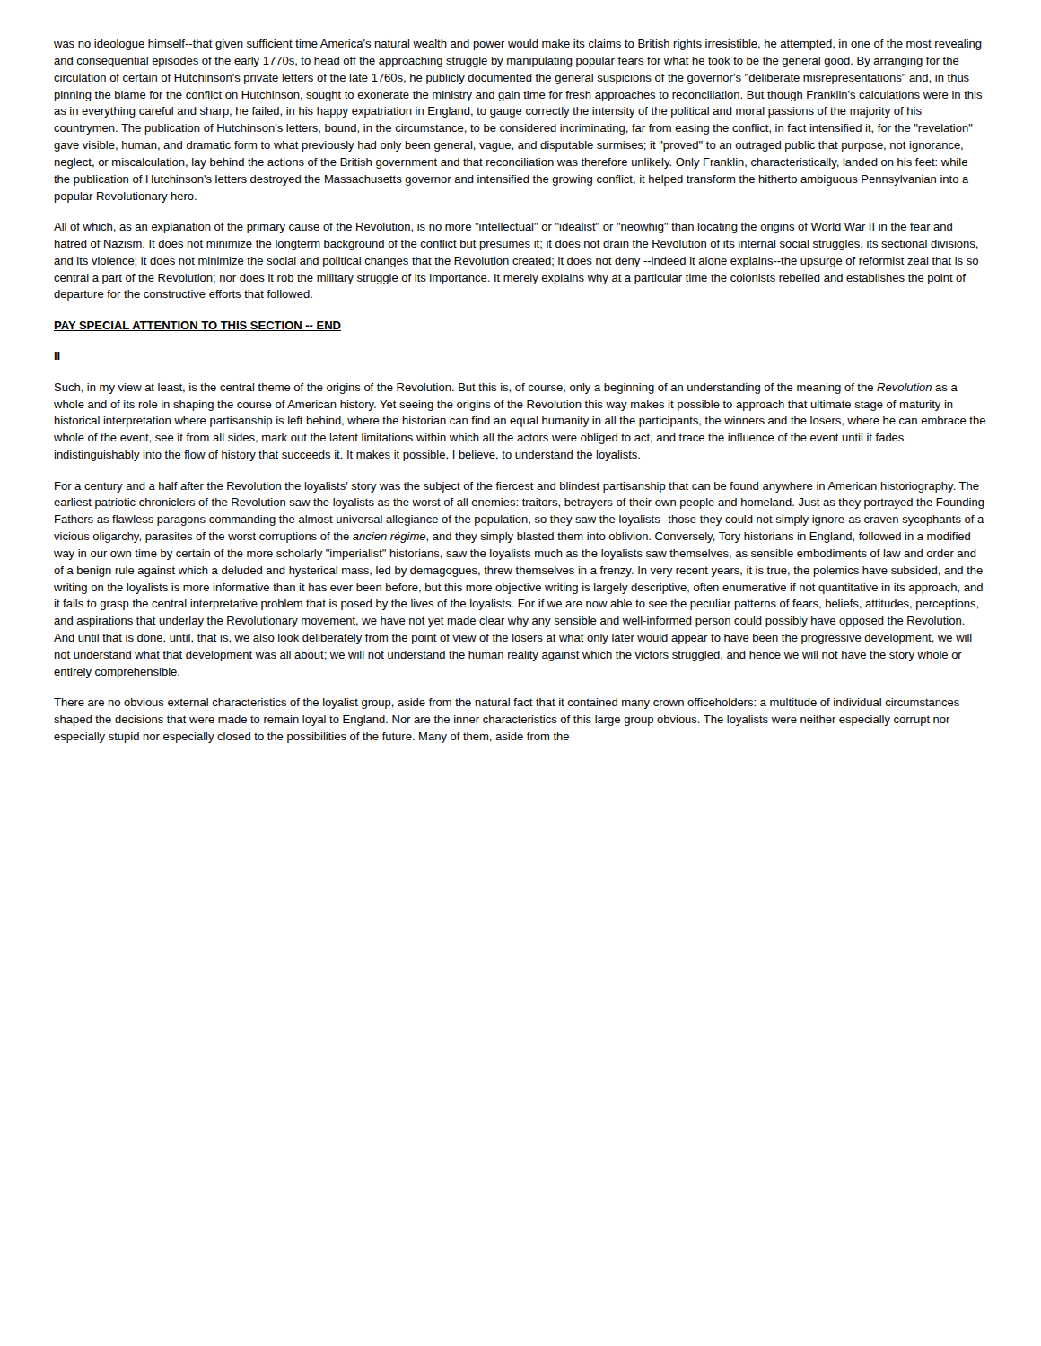was no ideologue himself--that given sufficient time America's natural wealth and power would make its claims to British rights irresistible, he attempted, in one of the most revealing and consequential episodes of the early 1770s, to head off the approaching struggle by manipulating popular fears for what he took to be the general good. By arranging for the circulation of certain of Hutchinson's private letters of the late 1760s, he publicly documented the general suspicions of the governor's "deliberate misrepresentations" and, in thus pinning the blame for the conflict on Hutchinson, sought to exonerate the ministry and gain time for fresh approaches to reconciliation. But though Franklin's calculations were in this as in everything careful and sharp, he failed, in his happy expatriation in England, to gauge correctly the intensity of the political and moral passions of the majority of his countrymen. The publication of Hutchinson's letters, bound, in the circumstance, to be considered incriminating, far from easing the conflict, in fact intensified it, for the "revelation" gave visible, human, and dramatic form to what previously had only been general, vague, and disputable surmises; it "proved" to an outraged public that purpose, not ignorance, neglect, or miscalculation, lay behind the actions of the British government and that reconciliation was therefore unlikely. Only Franklin, characteristically, landed on his feet: while the publication of Hutchinson's letters destroyed the Massachusetts governor and intensified the growing conflict, it helped transform the hitherto ambiguous Pennsylvanian into a popular Revolutionary hero.
All of which, as an explanation of the primary cause of the Revolution, is no more "intellectual" or "idealist" or "neowhig" than locating the origins of World War II in the fear and hatred of Nazism. It does not minimize the longterm background of the conflict but presumes it; it does not drain the Revolution of its internal social struggles, its sectional divisions, and its violence; it does not minimize the social and political changes that the Revolution created; it does not deny --indeed it alone explains--the upsurge of reformist zeal that is so central a part of the Revolution; nor does it rob the military struggle of its importance. It merely explains why at a particular time the colonists rebelled and establishes the point of departure for the constructive efforts that followed.
PAY SPECIAL ATTENTION TO THIS SECTION -- END
II
Such, in my view at least, is the central theme of the origins of the Revolution. But this is, of course, only a beginning of an understanding of the meaning of the Revolution as a whole and of its role in shaping the course of American history. Yet seeing the origins of the Revolution this way makes it possible to approach that ultimate stage of maturity in historical interpretation where partisanship is left behind, where the historian can find an equal humanity in all the participants, the winners and the losers, where he can embrace the whole of the event, see it from all sides, mark out the latent limitations within which all the actors were obliged to act, and trace the influence of the event until it fades indistinguishably into the flow of history that succeeds it. It makes it possible, I believe, to understand the loyalists.
For a century and a half after the Revolution the loyalists' story was the subject of the fiercest and blindest partisanship that can be found anywhere in American historiography. The earliest patriotic chroniclers of the Revolution saw the loyalists as the worst of all enemies: traitors, betrayers of their own people and homeland. Just as they portrayed the Founding Fathers as flawless paragons commanding the almost universal allegiance of the population, so they saw the loyalists--those they could not simply ignore-as craven sycophants of a vicious oligarchy, parasites of the worst corruptions of the ancien régime, and they simply blasted them into oblivion. Conversely, Tory historians in England, followed in a modified way in our own time by certain of the more scholarly "imperialist" historians, saw the loyalists much as the loyalists saw themselves, as sensible embodiments of law and order and of a benign rule against which a deluded and hysterical mass, led by demagogues, threw themselves in a frenzy. In very recent years, it is true, the polemics have subsided, and the writing on the loyalists is more informative than it has ever been before, but this more objective writing is largely descriptive, often enumerative if not quantitative in its approach, and it fails to grasp the central interpretative problem that is posed by the lives of the loyalists. For if we are now able to see the peculiar patterns of fears, beliefs, attitudes, perceptions, and aspirations that underlay the Revolutionary movement, we have not yet made clear why any sensible and well-informed person could possibly have opposed the Revolution. And until that is done, until, that is, we also look deliberately from the point of view of the losers at what only later would appear to have been the progressive development, we will not understand what that development was all about; we will not understand the human reality against which the victors struggled, and hence we will not have the story whole or entirely comprehensible.
There are no obvious external characteristics of the loyalist group, aside from the natural fact that it contained many crown officeholders: a multitude of individual circumstances shaped the decisions that were made to remain loyal to England. Nor are the inner characteristics of this large group obvious. The loyalists were neither especially corrupt nor especially stupid nor especially closed to the possibilities of the future. Many of them, aside from the